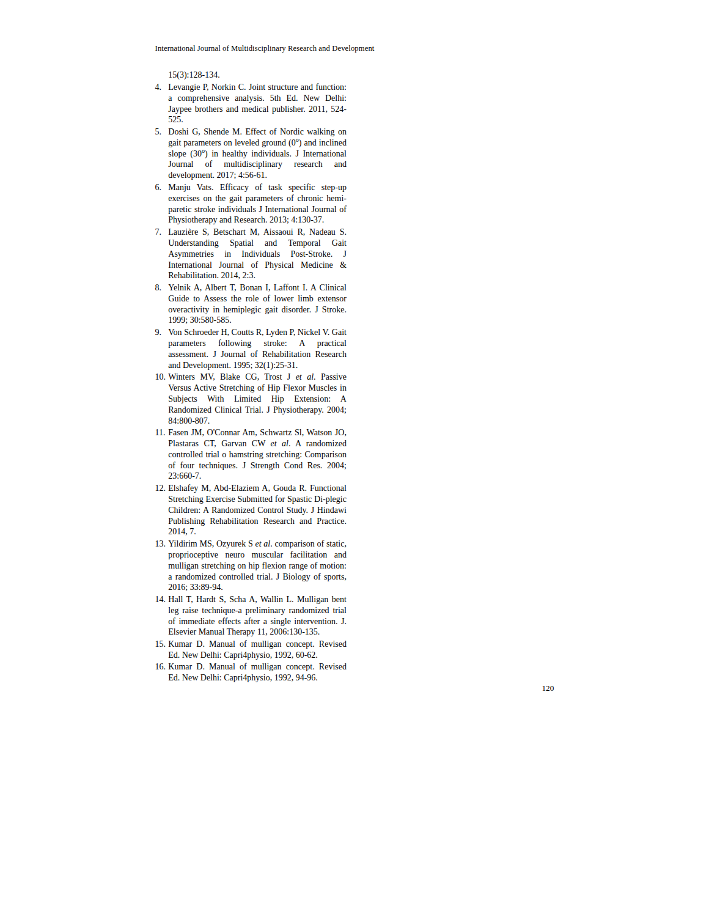International Journal of Multidisciplinary Research and Development
15(3):128-134.
Levangie P, Norkin C. Joint structure and function: a comprehensive analysis. 5th Ed. New Delhi: Jaypee brothers and medical publisher. 2011, 524-525.
Doshi G, Shende M. Effect of Nordic walking on gait parameters on leveled ground (0o) and inclined slope (30o) in healthy individuals. J International Journal of multidisciplinary research and development. 2017; 4:56-61.
Manju Vats. Efficacy of task specific step-up exercises on the gait parameters of chronic hemi-paretic stroke individuals J International Journal of Physiotherapy and Research. 2013; 4:130-37.
Lauzière S, Betschart M, Aissaoui R, Nadeau S. Understanding Spatial and Temporal Gait Asymmetries in Individuals Post-Stroke. J International Journal of Physical Medicine & Rehabilitation. 2014, 2:3.
Yelnik A, Albert T, Bonan I, Laffont I. A Clinical Guide to Assess the role of lower limb extensor overactivity in hemiplegic gait disorder. J Stroke. 1999; 30:580-585.
Von Schroeder H, Coutts R, Lyden P, Nickel V. Gait parameters following stroke: A practical assessment. J Journal of Rehabilitation Research and Development. 1995; 32(1):25-31.
Winters MV, Blake CG, Trost J et al. Passive Versus Active Stretching of Hip Flexor Muscles in Subjects With Limited Hip Extension: A Randomized Clinical Trial. J Physiotherapy. 2004; 84:800-807.
Fasen JM, O'Connar Am, Schwartz Sl, Watson JO, Plastaras CT, Garvan CW et al. A randomized controlled trial o hamstring stretching: Comparison of four techniques. J Strength Cond Res. 2004; 23:660-7.
Elshafey M, Abd-Elaziem A, Gouda R. Functional Stretching Exercise Submitted for Spastic Di-plegic Children: A Randomized Control Study. J Hindawi Publishing Rehabilitation Research and Practice. 2014, 7.
Yildirim MS, Ozyurek S et al. comparison of static, proprioceptive neuro muscular facilitation and mulligan stretching on hip flexion range of motion: a randomized controlled trial. J Biology of sports, 2016; 33:89-94.
Hall T, Hardt S, Scha A, Wallin L. Mulligan bent leg raise technique-a preliminary randomized trial of immediate effects after a single intervention. J. Elsevier Manual Therapy 11, 2006:130-135.
Kumar D. Manual of mulligan concept. Revised Ed. New Delhi: Capri4physio, 1992, 60-62.
Kumar D. Manual of mulligan concept. Revised Ed. New Delhi: Capri4physio, 1992, 94-96.
120